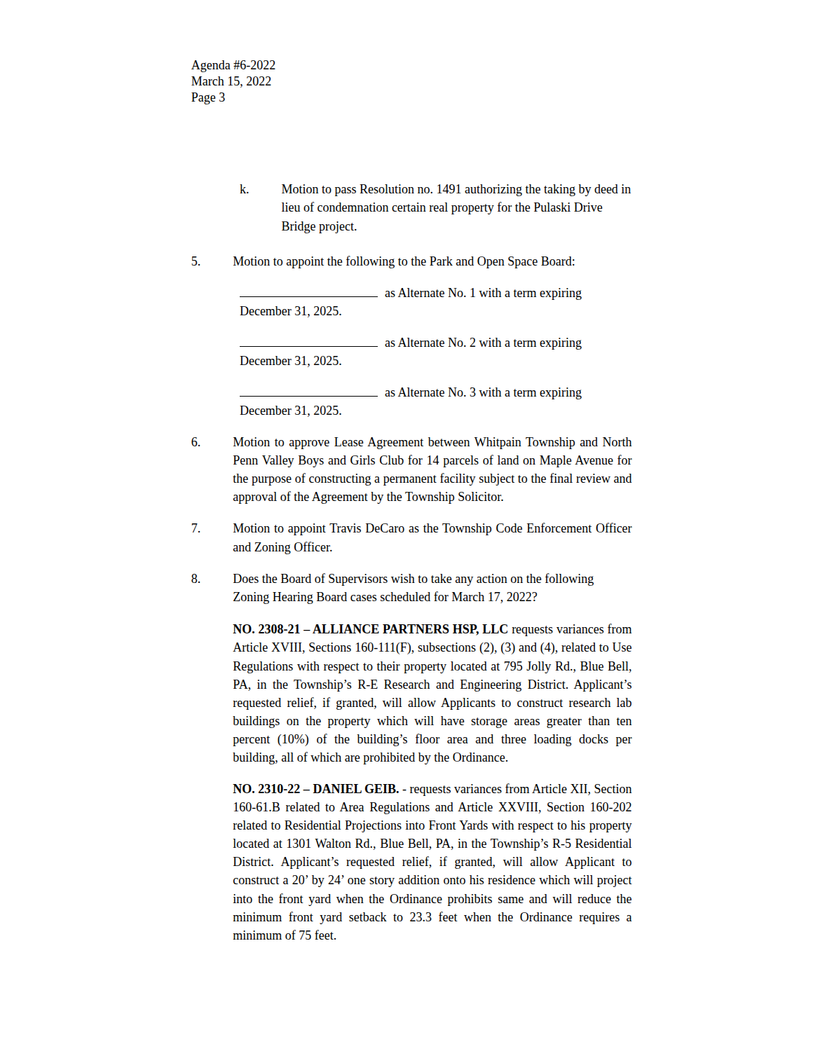Agenda #6-2022
March 15, 2022
Page 3
k.
Motion to pass Resolution no. 1491 authorizing the taking by deed in lieu of condemnation certain real property for the Pulaski Drive Bridge project.
5.
Motion to appoint the following to the Park and Open Space Board:
as Alternate No. 1 with a term expiring December 31, 2025.
as Alternate No. 2 with a term expiring December 31, 2025.
as Alternate No. 3 with a term expiring December 31, 2025.
6.
Motion to approve Lease Agreement between Whitpain Township and North Penn Valley Boys and Girls Club for 14 parcels of land on Maple Avenue for the purpose of constructing a permanent facility subject to the final review and approval of the Agreement by the Township Solicitor.
7.
Motion to appoint Travis DeCaro as the Township Code Enforcement Officer and Zoning Officer.
8.
Does the Board of Supervisors wish to take any action on the following Zoning Hearing Board cases scheduled for March 17, 2022?
NO. 2308-21 – ALLIANCE PARTNERS HSP, LLC requests variances from Article XVIII, Sections 160-111(F), subsections (2), (3) and (4), related to Use Regulations with respect to their property located at 795 Jolly Rd., Blue Bell, PA, in the Township’s R-E Research and Engineering District. Applicant’s requested relief, if granted, will allow Applicants to construct research lab buildings on the property which will have storage areas greater than ten percent (10%) of the building’s floor area and three loading docks per building, all of which are prohibited by the Ordinance.
NO. 2310-22 – DANIEL GEIB. - requests variances from Article XII, Section 160-61.B related to Area Regulations and Article XXVIII, Section 160-202 related to Residential Projections into Front Yards with respect to his property located at 1301 Walton Rd., Blue Bell, PA, in the Township’s R-5 Residential District. Applicant’s requested relief, if granted, will allow Applicant to construct a 20’ by 24’ one story addition onto his residence which will project into the front yard when the Ordinance prohibits same and will reduce the minimum front yard setback to 23.3 feet when the Ordinance requires a minimum of 75 feet.